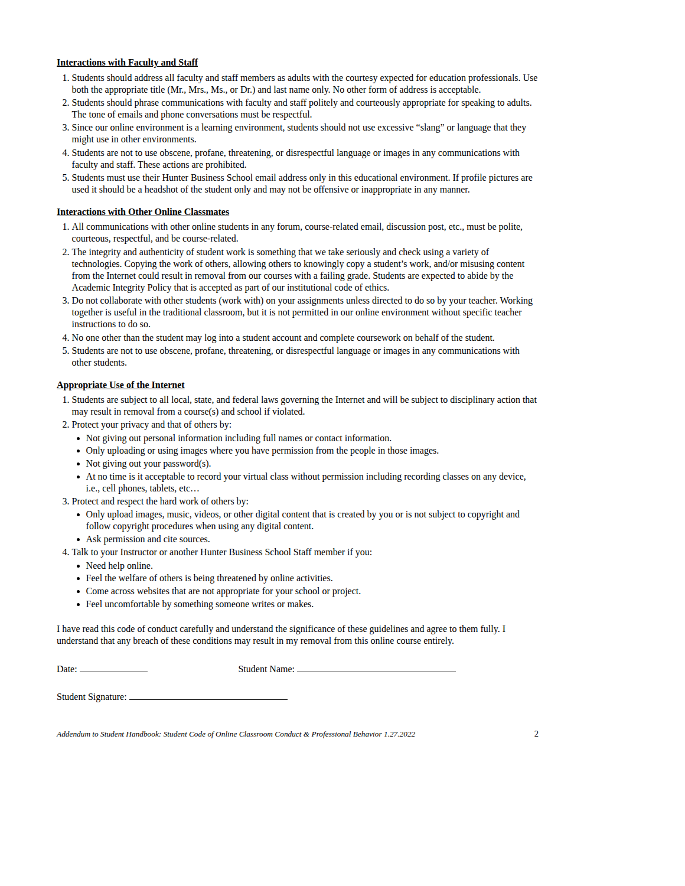Interactions with Faculty and Staff
Students should address all faculty and staff members as adults with the courtesy expected for education professionals. Use both the appropriate title (Mr., Mrs., Ms., or Dr.) and last name only. No other form of address is acceptable.
Students should phrase communications with faculty and staff politely and courteously appropriate for speaking to adults. The tone of emails and phone conversations must be respectful.
Since our online environment is a learning environment, students should not use excessive “slang” or language that they might use in other environments.
Students are not to use obscene, profane, threatening, or disrespectful language or images in any communications with faculty and staff. These actions are prohibited.
Students must use their Hunter Business School email address only in this educational environment. If profile pictures are used it should be a headshot of the student only and may not be offensive or inappropriate in any manner.
Interactions with Other Online Classmates
All communications with other online students in any forum, course-related email, discussion post, etc., must be polite, courteous, respectful, and be course-related.
The integrity and authenticity of student work is something that we take seriously and check using a variety of technologies. Copying the work of others, allowing others to knowingly copy a student’s work, and/or misusing content from the Internet could result in removal from our courses with a failing grade. Students are expected to abide by the Academic Integrity Policy that is accepted as part of our institutional code of ethics.
Do not collaborate with other students (work with) on your assignments unless directed to do so by your teacher. Working together is useful in the traditional classroom, but it is not permitted in our online environment without specific teacher instructions to do so.
No one other than the student may log into a student account and complete coursework on behalf of the student.
Students are not to use obscene, profane, threatening, or disrespectful language or images in any communications with other students.
Appropriate Use of the Internet
Students are subject to all local, state, and federal laws governing the Internet and will be subject to disciplinary action that may result in removal from a course(s) and school if violated.
Protect your privacy and that of others by:
Not giving out personal information including full names or contact information.
Only uploading or using images where you have permission from the people in those images.
Not giving out your password(s).
At no time is it acceptable to record your virtual class without permission including recording classes on any device, i.e., cell phones, tablets, etc…
Protect and respect the hard work of others by:
Only upload images, music, videos, or other digital content that is created by you or is not subject to copyright and follow copyright procedures when using any digital content.
Ask permission and cite sources.
Talk to your Instructor or another Hunter Business School Staff member if you:
Need help online.
Feel the welfare of others is being threatened by online activities.
Come across websites that are not appropriate for your school or project.
Feel uncomfortable by something someone writes or makes.
I have read this code of conduct carefully and understand the significance of these guidelines and agree to them fully. I understand that any breach of these conditions may result in my removal from this online course entirely.
Date: Student Name:
Student Signature:
Addendum to Student Handbook: Student Code of Online Classroom Conduct & Professional Behavior 1.27.2022 2